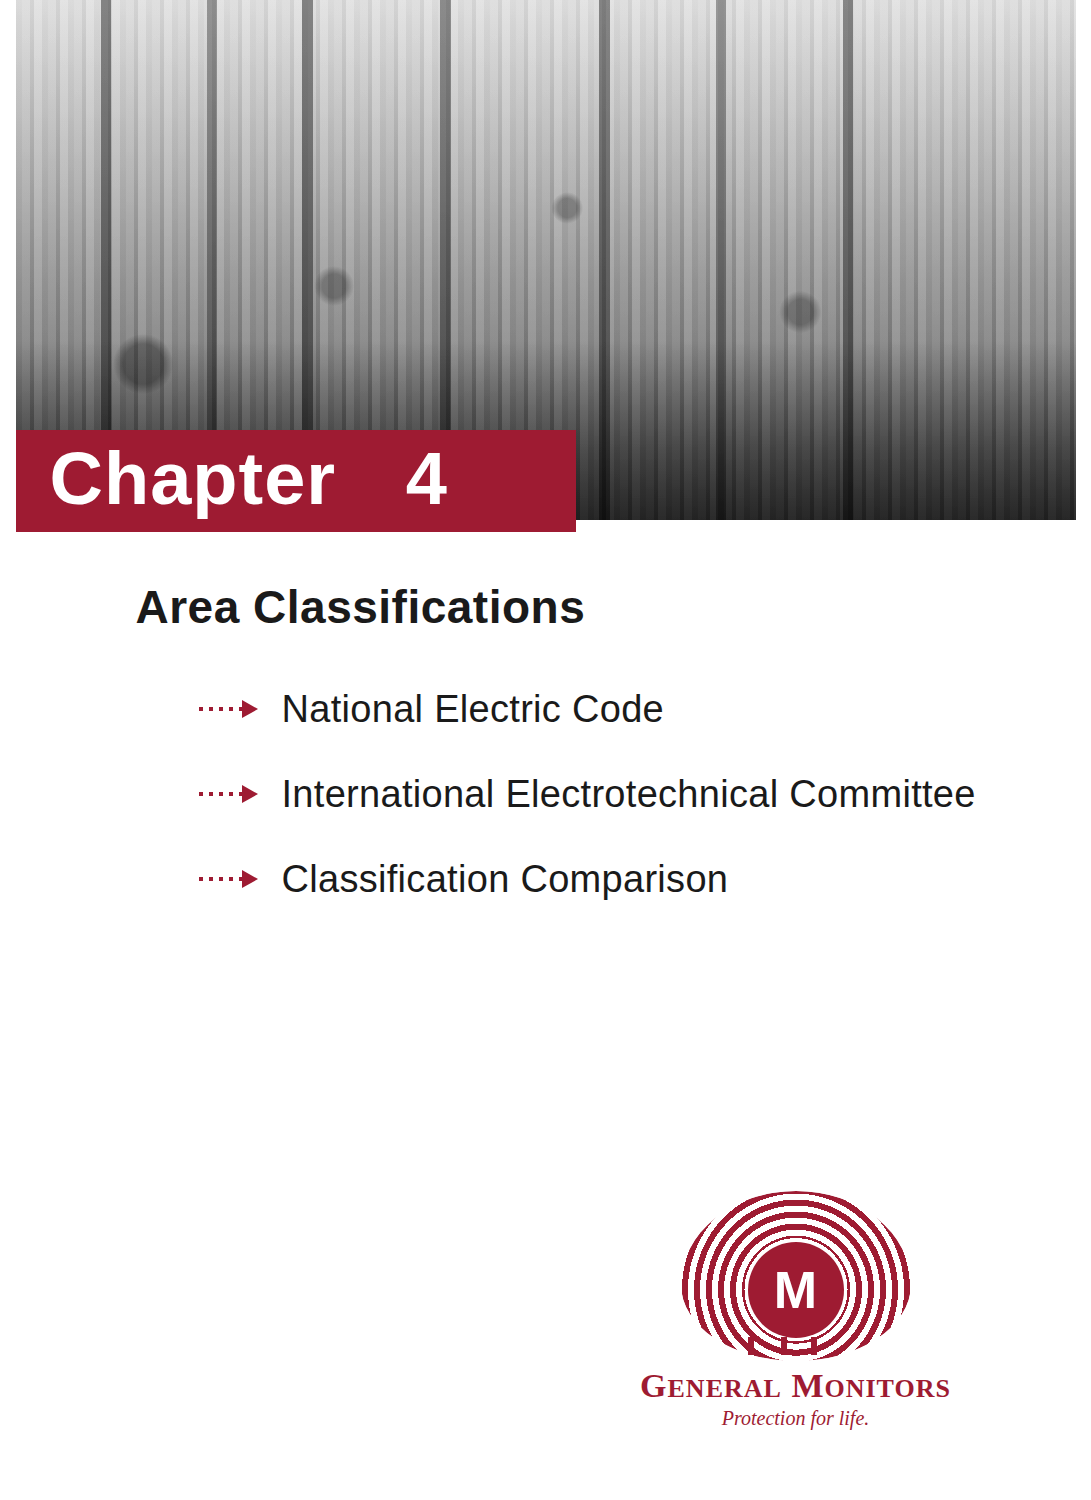Chapter 4
Area Classifications
National Electric Code
International Electrotechnical Committee
Classification Comparison
M
GENERAL MONITORS
Protection for life.